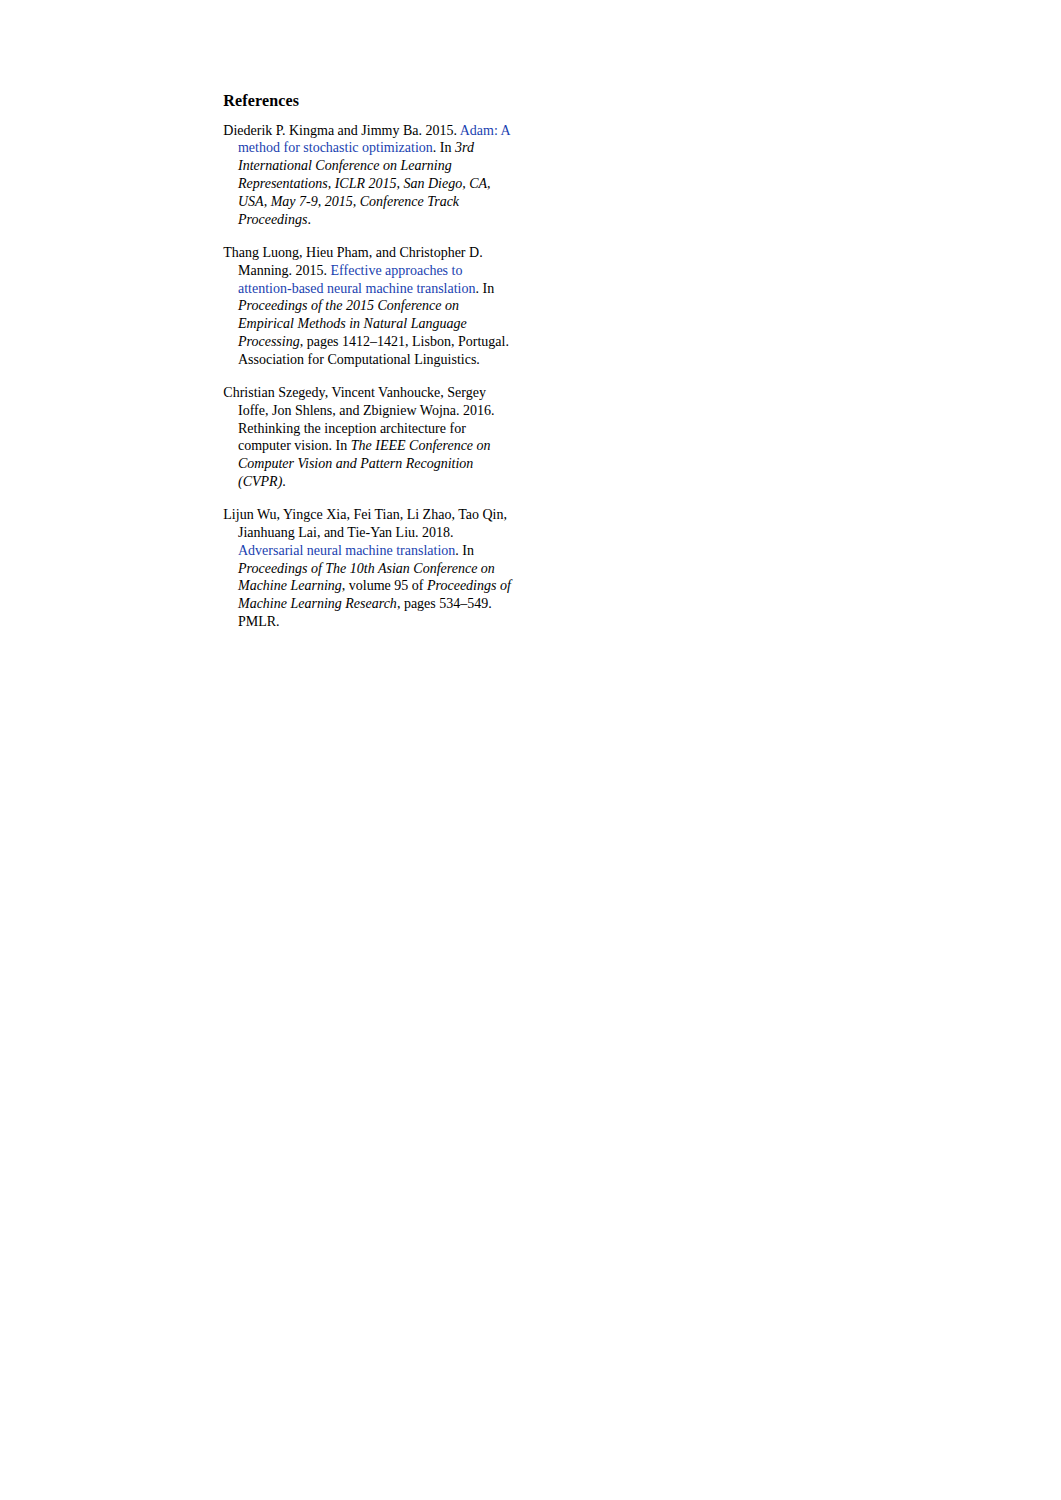References
Diederik P. Kingma and Jimmy Ba. 2015. Adam: A method for stochastic optimization. In 3rd International Conference on Learning Representations, ICLR 2015, San Diego, CA, USA, May 7-9, 2015, Conference Track Proceedings.
Thang Luong, Hieu Pham, and Christopher D. Manning. 2015. Effective approaches to attention-based neural machine translation. In Proceedings of the 2015 Conference on Empirical Methods in Natural Language Processing, pages 1412–1421, Lisbon, Portugal. Association for Computational Linguistics.
Christian Szegedy, Vincent Vanhoucke, Sergey Ioffe, Jon Shlens, and Zbigniew Wojna. 2016. Rethinking the inception architecture for computer vision. In The IEEE Conference on Computer Vision and Pattern Recognition (CVPR).
Lijun Wu, Yingce Xia, Fei Tian, Li Zhao, Tao Qin, Jianhuang Lai, and Tie-Yan Liu. 2018. Adversarial neural machine translation. In Proceedings of The 10th Asian Conference on Machine Learning, volume 95 of Proceedings of Machine Learning Research, pages 534–549. PMLR.